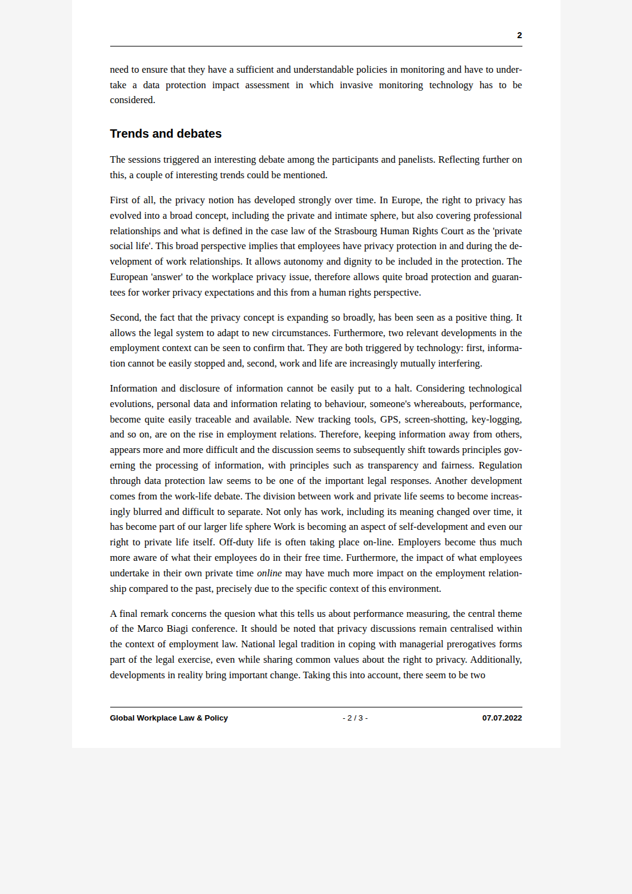2
need to ensure that they have a sufficient and understandable policies in monitoring and have to undertake a data protection impact assessment in which invasive monitoring technology has to be considered.
Trends and debates
The sessions triggered an interesting debate among the participants and panelists. Reflecting further on this, a couple of interesting trends could be mentioned.
First of all, the privacy notion has developed strongly over time. In Europe, the right to privacy has evolved into a broad concept, including the private and intimate sphere, but also covering professional relationships and what is defined in the case law of the Strasbourg Human Rights Court as the 'private social life'. This broad perspective implies that employees have privacy protection in and during the development of work relationships. It allows autonomy and dignity to be included in the protection. The European 'answer' to the workplace privacy issue, therefore allows quite broad protection and guarantees for worker privacy expectations and this from a human rights perspective.
Second, the fact that the privacy concept is expanding so broadly, has been seen as a positive thing. It allows the legal system to adapt to new circumstances. Furthermore, two relevant developments in the employment context can be seen to confirm that. They are both triggered by technology: first, information cannot be easily stopped and, second, work and life are increasingly mutually interfering.
Information and disclosure of information cannot be easily put to a halt. Considering technological evolutions, personal data and information relating to behaviour, someone's whereabouts, performance, become quite easily traceable and available. New tracking tools, GPS, screen-shotting, key-logging, and so on, are on the rise in employment relations. Therefore, keeping information away from others, appears more and more difficult and the discussion seems to subsequently shift towards principles governing the processing of information, with principles such as transparency and fairness. Regulation through data protection law seems to be one of the important legal responses. Another development comes from the work-life debate. The division between work and private life seems to become increasingly blurred and difficult to separate. Not only has work, including its meaning changed over time, it has become part of our larger life sphere Work is becoming an aspect of self-development and even our right to private life itself. Off-duty life is often taking place on-line. Employers become thus much more aware of what their employees do in their free time. Furthermore, the impact of what employees undertake in their own private time online may have much more impact on the employment relationship compared to the past, precisely due to the specific context of this environment.
A final remark concerns the quesion what this tells us about performance measuring, the central theme of the Marco Biagi conference. It should be noted that privacy discussions remain centralised within the context of employment law. National legal tradition in coping with managerial prerogatives forms part of the legal exercise, even while sharing common values about the right to privacy. Additionally, developments in reality bring important change. Taking this into account, there seem to be two
Global Workplace Law & Policy - 2 / 3 - 07.07.2022